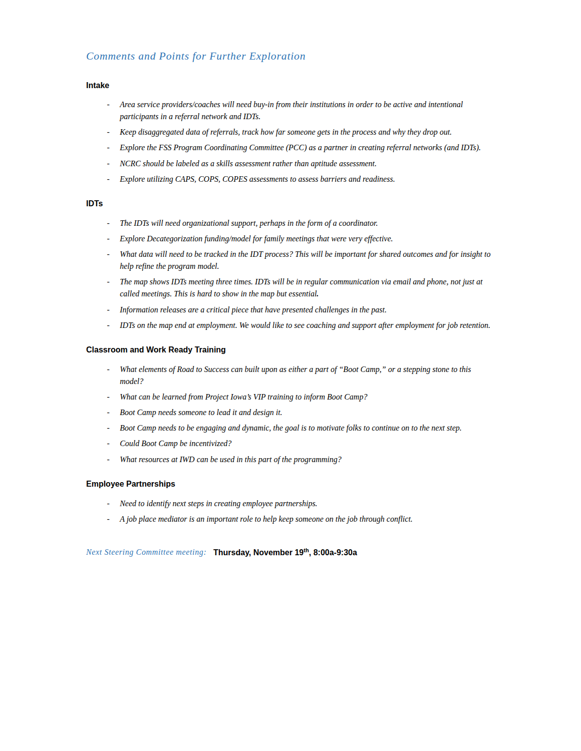Comments and Points for Further Exploration
Intake
Area service providers/coaches will need buy-in from their institutions in order to be active and intentional participants in a referral network and IDTs.
Keep disaggregated data of referrals, track how far someone gets in the process and why they drop out.
Explore the FSS Program Coordinating Committee (PCC) as a partner in creating referral networks (and IDTs).
NCRC should be labeled as a skills assessment rather than aptitude assessment.
Explore utilizing CAPS, COPS, COPES assessments to assess barriers and readiness.
IDTs
The IDTs will need organizational support, perhaps in the form of a coordinator.
Explore Decategorization funding/model for family meetings that were very effective.
What data will need to be tracked in the IDT process? This will be important for shared outcomes and for insight to help refine the program model.
The map shows IDTs meeting three times. IDTs will be in regular communication via email and phone, not just at called meetings. This is hard to show in the map but essential.
Information releases are a critical piece that have presented challenges in the past.
IDTs on the map end at employment. We would like to see coaching and support after employment for job retention.
Classroom and Work Ready Training
What elements of Road to Success can built upon as either a part of “Boot Camp,” or a stepping stone to this model?
What can be learned from Project Iowa’s VIP training to inform Boot Camp?
Boot Camp needs someone to lead it and design it.
Boot Camp needs to be engaging and dynamic, the goal is to motivate folks to continue on to the next step.
Could Boot Camp be incentivized?
What resources at IWD can be used in this part of the programming?
Employee Partnerships
Need to identify next steps in creating employee partnerships.
A job place mediator is an important role to help keep someone on the job through conflict.
Next Steering Committee meeting: Thursday, November 19th, 8:00a-9:30a